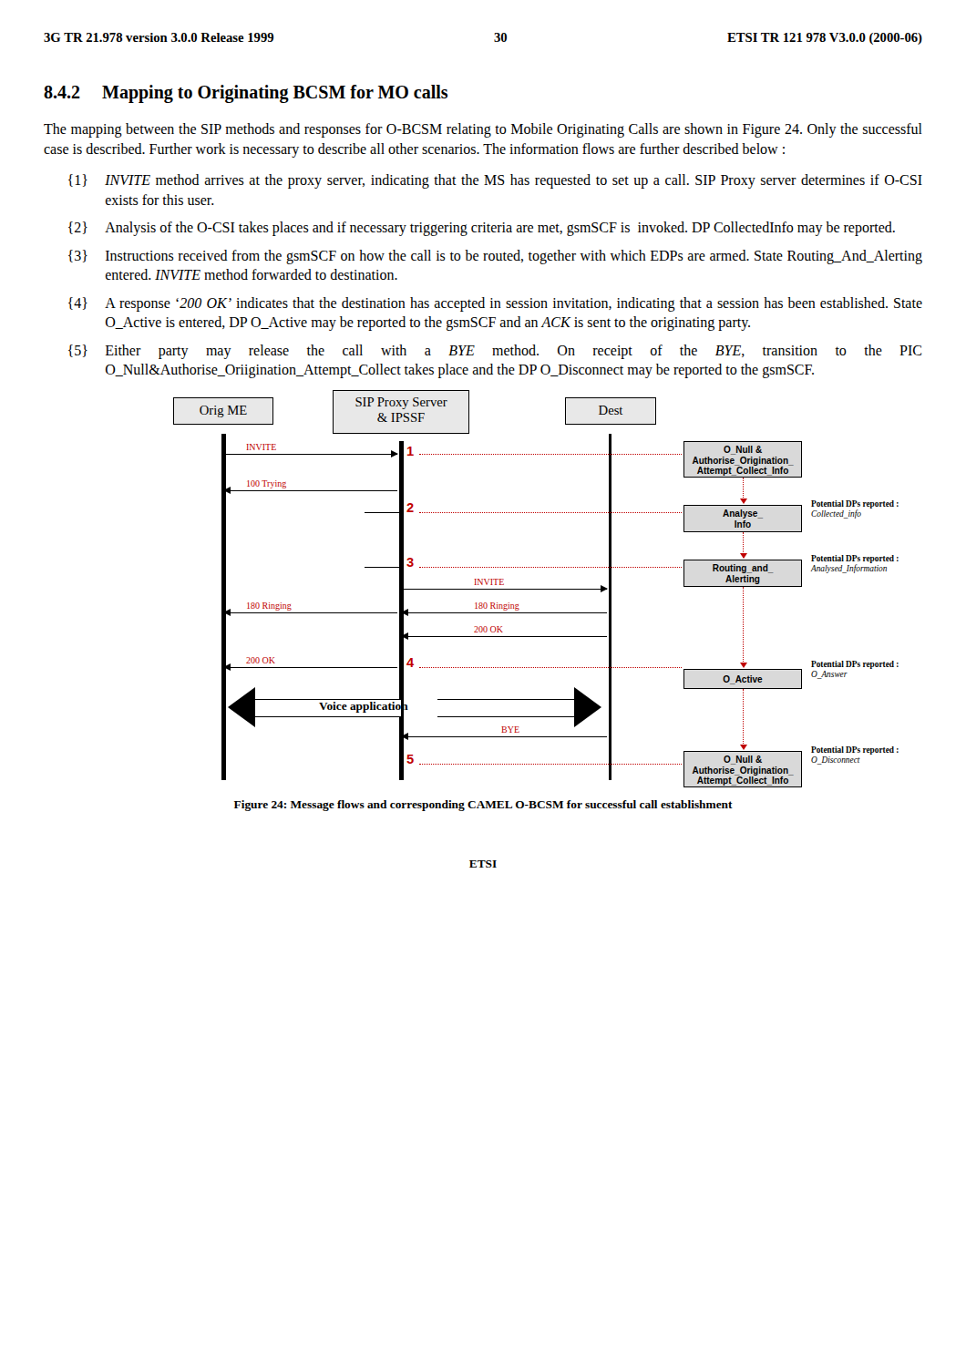3G TR 21.978 version 3.0.0 Release 1999
30
ETSI TR 121 978 V3.0.0 (2000-06)
8.4.2 Mapping to Originating BCSM for MO calls
The mapping between the SIP methods and responses for O-BCSM relating to Mobile Originating Calls are shown in Figure 24. Only the successful case is described. Further work is necessary to describe all other scenarios. The information flows are further described below :
{1}
INVITE method arrives at the proxy server, indicating that the MS has requested to set up a call. SIP Proxy server determines if O-CSI exists for this user.
{2}
Analysis of the O-CSI takes places and if necessary triggering criteria are met, gsmSCF is invoked. DP CollectedInfo may be reported.
{3}
Instructions received from the gsmSCF on how the call is to be routed, together with which EDPs are armed. State Routing_And_Alerting entered. INVITE method forwarded to destination.
{4}
A response ‘200 OK’ indicates that the destination has accepted in session invitation, indicating that a session has been established. State O_Active is entered, DP O_Active may be reported to the gsmSCF and an ACK is sent to the originating party.
{5}
Either party may release the call with a BYE method. On receipt of the BYE, transition to the PIC O_Null&Authorise_Oriigination_Attempt_Collect takes place and the DP O_Disconnect may be reported to the gsmSCF.
Orig ME
SIP Proxy Server
& IPSSF
Dest
O_Null &
Authorise_Origination_
Attempt_Collect_Info
Analyse_
Info
Routing_and_
Alerting
O_Active
O_Null &
Authorise_Origination_
Attempt_Collect_Info
INVITE
1
100 Trying
2
3
INVITE
180 Ringing
180 Ringing
200 OK
4
200 OK
Voice application
BYE
5
Potential DPs reported :
Collected_info
Potential DPs reported :
Analysed_Information
Potential DPs reported :
O_Answer
Potential DPs reported :
O_Disconnect
Figure 24: Message flows and corresponding CAMEL O-BCSM for successful call establishment
ETSI